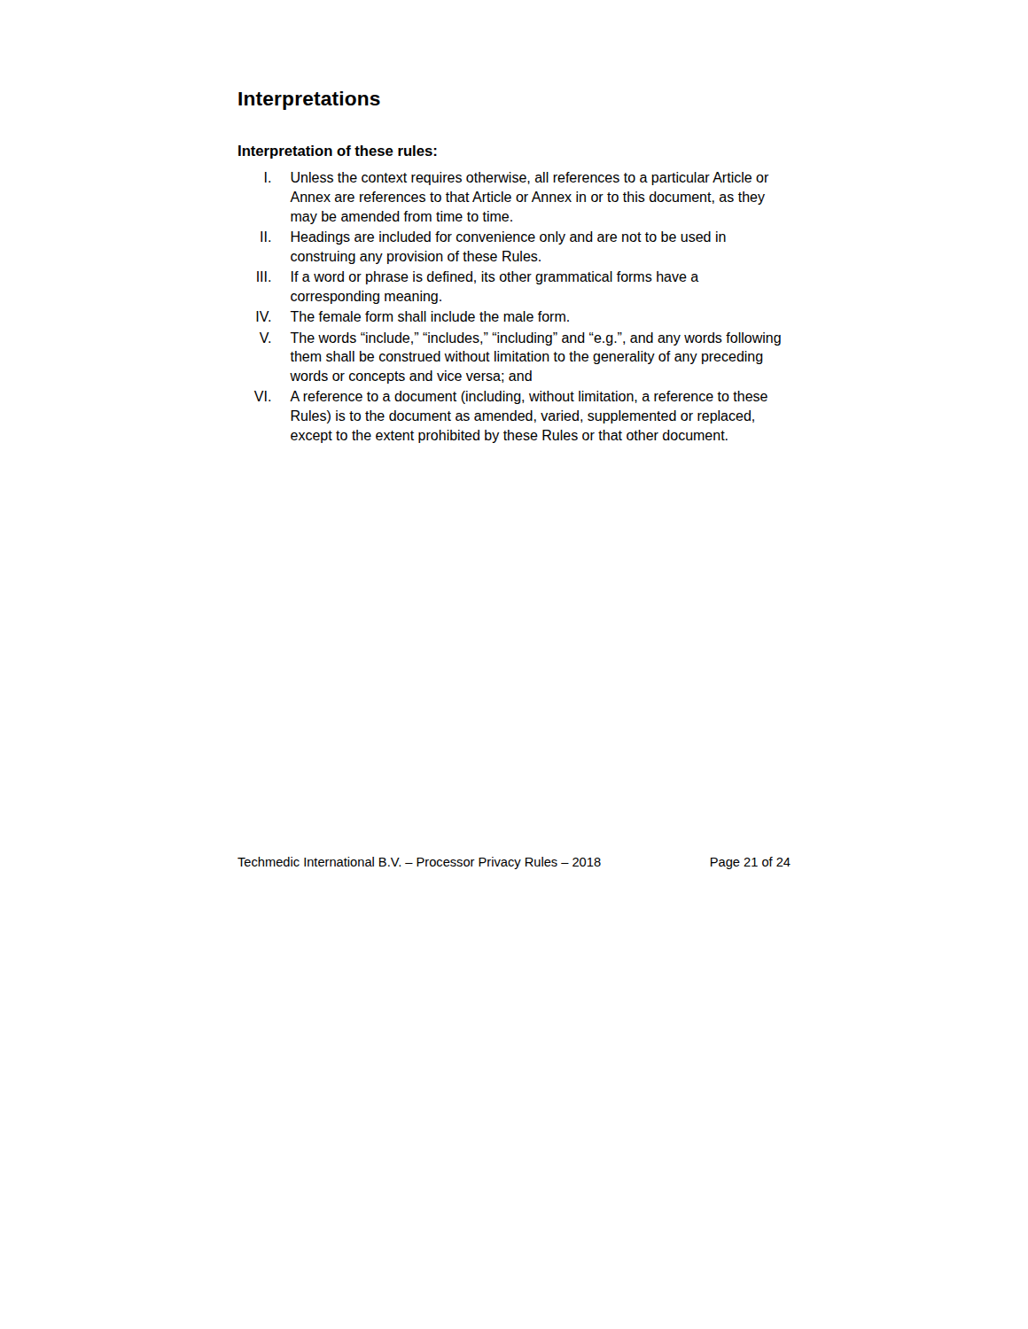Interpretations
Interpretation of these rules:
I. Unless the context requires otherwise, all references to a particular Article or Annex are references to that Article or Annex in or to this document, as they may be amended from time to time.
II. Headings are included for convenience only and are not to be used in construing any provision of these Rules.
III. If a word or phrase is defined, its other grammatical forms have a corresponding meaning.
IV. The female form shall include the male form.
V. The words “include,” “includes,” “including” and “e.g.”, and any words following them shall be construed without limitation to the generality of any preceding words or concepts and vice versa; and
VI. A reference to a document (including, without limitation, a reference to these Rules) is to the document as amended, varied, supplemented or replaced, except to the extent prohibited by these Rules or that other document.
Techmedic International B.V. – Processor Privacy Rules – 2018 Page 21 of 24